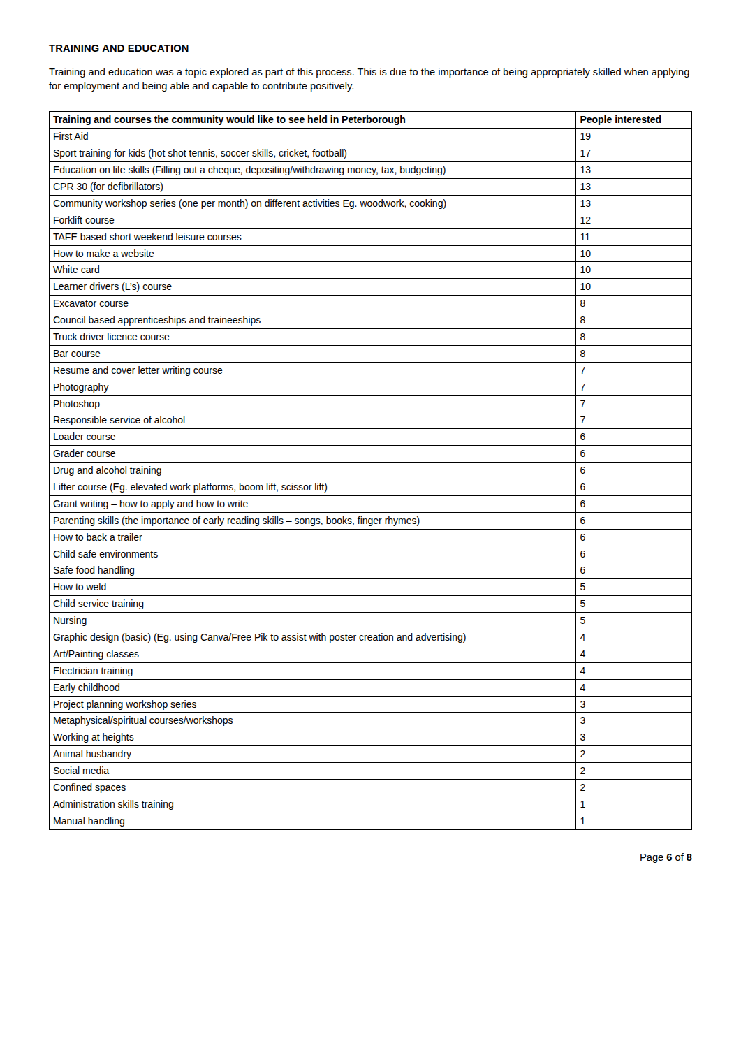Training and Education
Training and education was a topic explored as part of this process. This is due to the importance of being appropriately skilled when applying for employment and being able and capable to contribute positively.
| Training and courses the community would like to see held in Peterborough | People interested |
| --- | --- |
| First Aid | 19 |
| Sport training for kids (hot shot tennis, soccer skills, cricket, football) | 17 |
| Education on life skills (Filling out a cheque, depositing/withdrawing money, tax, budgeting) | 13 |
| CPR 30 (for defibrillators) | 13 |
| Community workshop series (one per month) on different activities Eg. woodwork, cooking) | 13 |
| Forklift course | 12 |
| TAFE based short weekend leisure courses | 11 |
| How to make a website | 10 |
| White card | 10 |
| Learner drivers (L’s) course | 10 |
| Excavator course | 8 |
| Council based apprenticeships and traineeships | 8 |
| Truck driver licence course | 8 |
| Bar course | 8 |
| Resume and cover letter writing course | 7 |
| Photography | 7 |
| Photoshop | 7 |
| Responsible service of alcohol | 7 |
| Loader course | 6 |
| Grader course | 6 |
| Drug and alcohol training | 6 |
| Lifter course (Eg. elevated work platforms, boom lift, scissor lift) | 6 |
| Grant writing – how to apply and how to write | 6 |
| Parenting skills (the importance of early reading skills – songs, books, finger rhymes) | 6 |
| How to back a trailer | 6 |
| Child safe environments | 6 |
| Safe food handling | 6 |
| How to weld | 5 |
| Child service training | 5 |
| Nursing | 5 |
| Graphic design (basic) (Eg. using Canva/Free Pik to assist with poster creation and advertising) | 4 |
| Art/Painting classes | 4 |
| Electrician training | 4 |
| Early childhood | 4 |
| Project planning workshop series | 3 |
| Metaphysical/spiritual courses/workshops | 3 |
| Working at heights | 3 |
| Animal husbandry | 2 |
| Social media | 2 |
| Confined spaces | 2 |
| Administration skills training | 1 |
| Manual handling | 1 |
Page 6 of 8